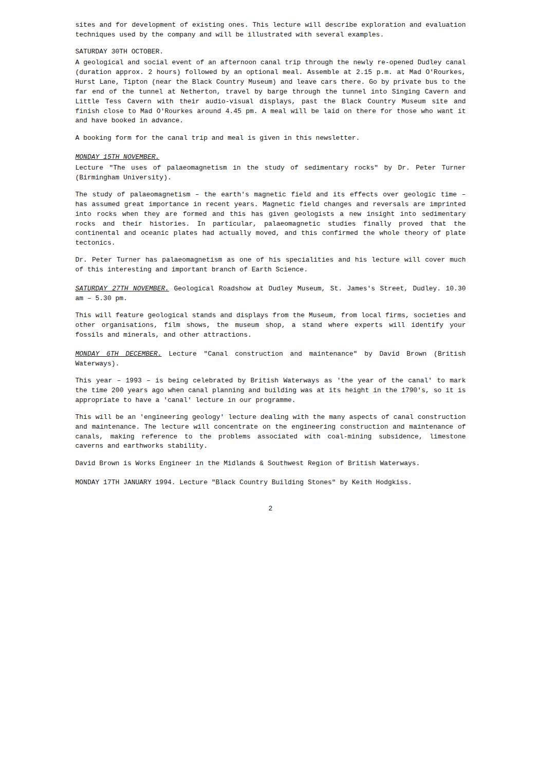sites and for development of existing ones. This lecture will describe exploration and evaluation techniques used by the company and will be illustrated with several examples.
Saturday 30th October.
A geological and social event of an afternoon canal trip through the newly re-opened Dudley canal (duration approx. 2 hours) followed by an optional meal. Assemble at 2.15 p.m. at Mad O'Rourkes, Hurst Lane, Tipton (near the Black Country Museum) and leave cars there. Go by private bus to the far end of the tunnel at Netherton, travel by barge through the tunnel into Singing Cavern and Little Tess Cavern with their audio-visual displays, past the Black Country Museum site and finish close to Mad O'Rourkes around 4.45 pm. A meal will be laid on there for those who want it and have booked in advance.
A booking form for the canal trip and meal is given in this newsletter.
MONDAY 15TH NOVEMBER.
Lecture "The uses of palaeomagnetism in the study of sedimentary rocks" by Dr. Peter Turner (Birmingham University).
The study of palaeomagnetism – the earth's magnetic field and its effects over geologic time – has assumed great importance in recent years. Magnetic field changes and reversals are imprinted into rocks when they are formed and this has given geologists a new insight into sedimentary rocks and their histories. In particular, palaeomagnetic studies finally proved that the continental and oceanic plates had actually moved, and this confirmed the whole theory of plate tectonics.
Dr. Peter Turner has palaeomagnetism as one of his specialities and his lecture will cover much of this interesting and important branch of Earth Science.
SATURDAY 27TH NOVEMBER. Geological Roadshow at Dudley Museum, St. James's Street, Dudley. 10.30 am – 5.30 pm.
This will feature geological stands and displays from the Museum, from local firms, societies and other organisations, film shows, the museum shop, a stand where experts will identify your fossils and minerals, and other attractions.
MONDAY 6TH DECEMBER. Lecture "Canal construction and maintenance" by David Brown (British Waterways).
This year – 1993 – is being celebrated by British Waterways as 'the year of the canal' to mark the time 200 years ago when canal planning and building was at its height in the 1790's, so it is appropriate to have a 'canal' lecture in our programme.
This will be an 'engineering geology' lecture dealing with the many aspects of canal construction and maintenance. The lecture will concentrate on the engineering construction and maintenance of canals, making reference to the problems associated with coal-mining subsidence, limestone caverns and earthworks stability.
David Brown is Works Engineer in the Midlands & Southwest Region of British Waterways.
MONDAY 17TH JANUARY 1994. Lecture "Black Country Building Stones" by Keith Hodgkiss.
2